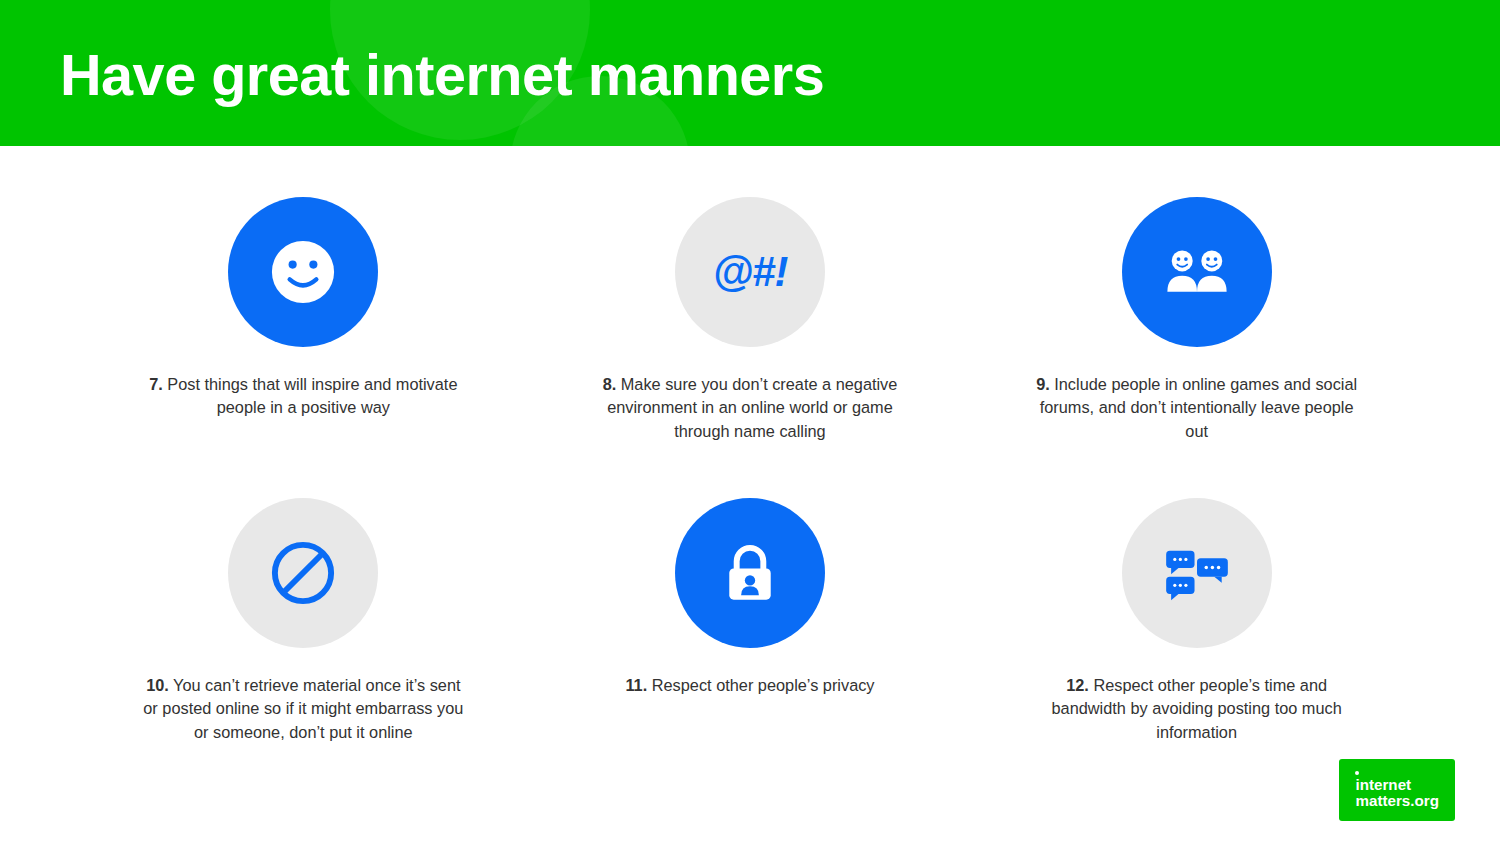Have great internet manners
7. Post things that will inspire and motivate people in a positive way
@#!
8. Make sure you don’t create a negative environment in an online world or game through name calling
9. Include people in online games and social forums, and don’t intentionally leave people out
10. You can’t retrieve material once it’s sent or posted online so if it might embarrass you or someone, don’t put it online
11. Respect other people’s privacy
12. Respect other people’s time and bandwidth by avoiding posting too much information
internet
matters.org